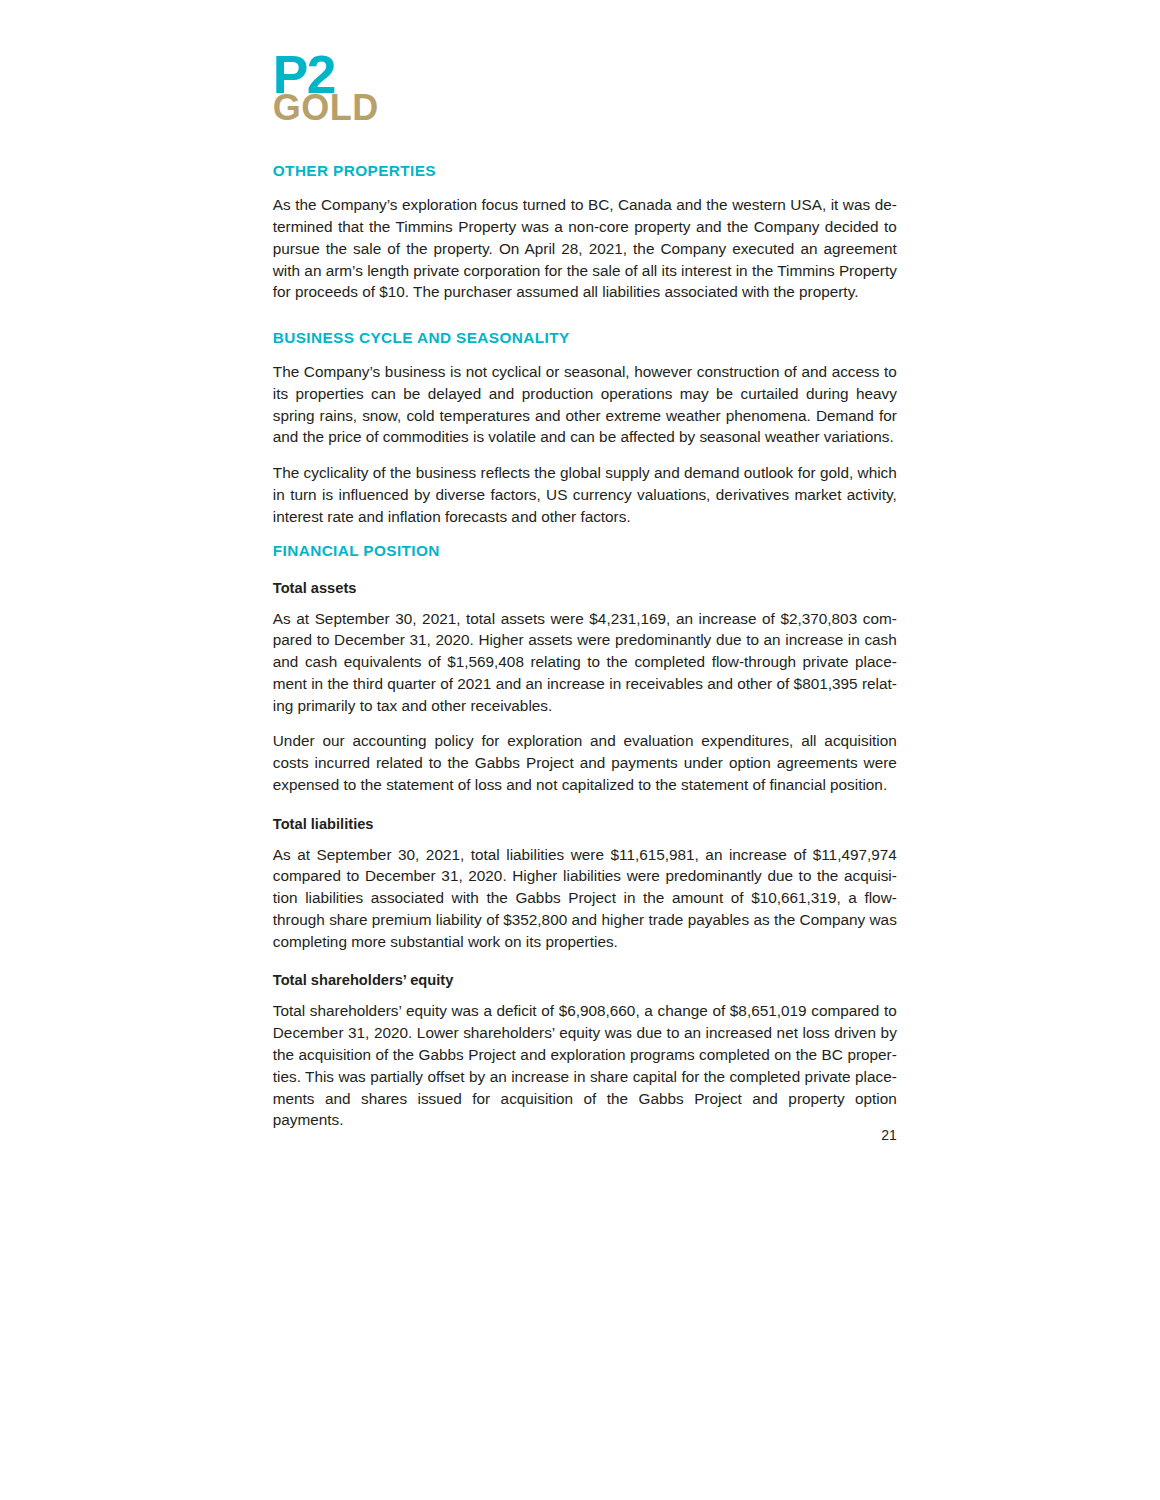P2 GOLD
OTHER PROPERTIES
As the Company’s exploration focus turned to BC, Canada and the western USA, it was determined that the Timmins Property was a non-core property and the Company decided to pursue the sale of the property. On April 28, 2021, the Company executed an agreement with an arm’s length private corporation for the sale of all its interest in the Timmins Property for proceeds of $10. The purchaser assumed all liabilities associated with the property.
BUSINESS CYCLE AND SEASONALITY
The Company’s business is not cyclical or seasonal, however construction of and access to its properties can be delayed and production operations may be curtailed during heavy spring rains, snow, cold temperatures and other extreme weather phenomena. Demand for and the price of commodities is volatile and can be affected by seasonal weather variations.
The cyclicality of the business reflects the global supply and demand outlook for gold, which in turn is influenced by diverse factors, US currency valuations, derivatives market activity, interest rate and inflation forecasts and other factors.
FINANCIAL POSITION
Total assets
As at September 30, 2021, total assets were $4,231,169, an increase of $2,370,803 compared to December 31, 2020. Higher assets were predominantly due to an increase in cash and cash equivalents of $1,569,408 relating to the completed flow-through private placement in the third quarter of 2021 and an increase in receivables and other of $801,395 relating primarily to tax and other receivables.
Under our accounting policy for exploration and evaluation expenditures, all acquisition costs incurred related to the Gabbs Project and payments under option agreements were expensed to the statement of loss and not capitalized to the statement of financial position.
Total liabilities
As at September 30, 2021, total liabilities were $11,615,981, an increase of $11,497,974 compared to December 31, 2020. Higher liabilities were predominantly due to the acquisition liabilities associated with the Gabbs Project in the amount of $10,661,319, a flow-through share premium liability of $352,800 and higher trade payables as the Company was completing more substantial work on its properties.
Total shareholders’ equity
Total shareholders’ equity was a deficit of $6,908,660, a change of $8,651,019 compared to December 31, 2020. Lower shareholders’ equity was due to an increased net loss driven by the acquisition of the Gabbs Project and exploration programs completed on the BC properties. This was partially offset by an increase in share capital for the completed private placements and shares issued for acquisition of the Gabbs Project and property option payments.
21